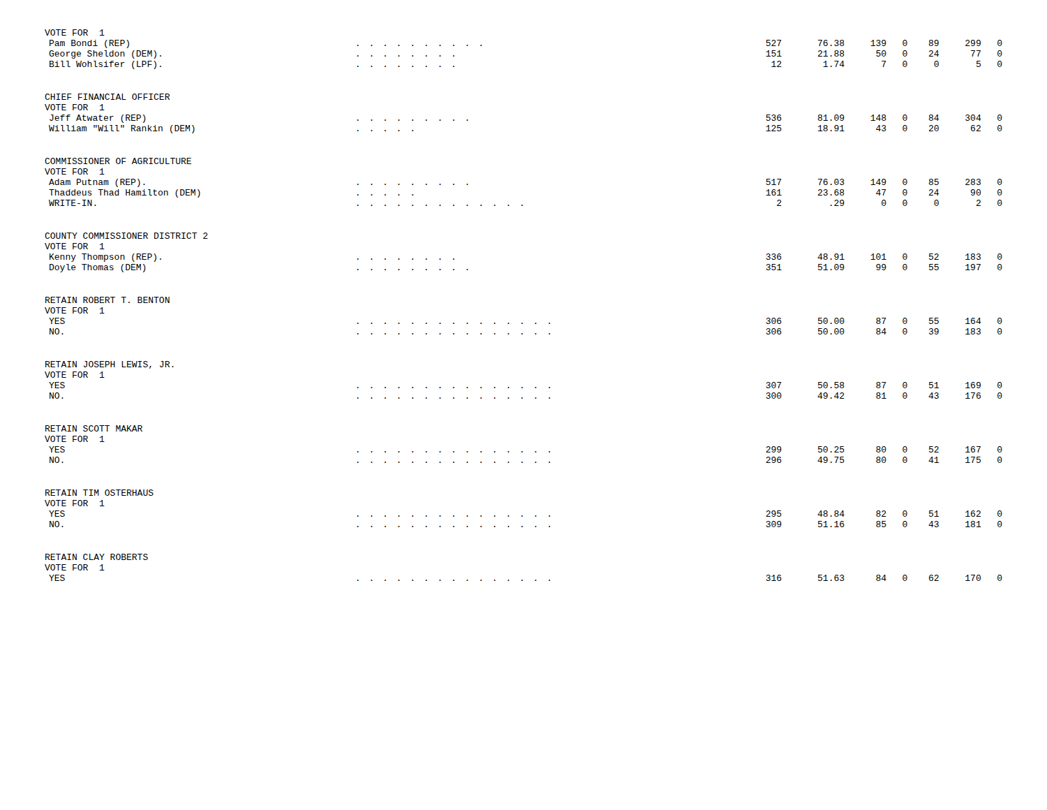| VOTE FOR 1 | | | | | | |
| Pam Bondi (REP) | . . . . . . . . . . | 527 | 76.38 | 139 | 0 | 89 | 299 | 0 |
| George Sheldon (DEM). | . . . . . . . . | 151 | 21.88 | 50 | 0 | 24 | 77 | 0 |
| Bill Wohlsifer (LPF). | . . . . . . . . | 12 | 1.74 | 7 | 0 | 0 | 5 | 0 |
| CHIEF FINANCIAL OFFICER | | | | | | |
| VOTE FOR 1 | | | | | | |
| Jeff Atwater (REP) | . . . . . . . . . | 536 | 81.09 | 148 | 0 | 84 | 304 | 0 |
| William "Will" Rankin (DEM) | . . . . . | 125 | 18.91 | 43 | 0 | 20 | 62 | 0 |
| COMMISSIONER OF AGRICULTURE | | | | | | |
| VOTE FOR 1 | | | | | | |
| Adam Putnam (REP). | . . . . . . . . . | 517 | 76.03 | 149 | 0 | 85 | 283 | 0 |
| Thaddeus Thad Hamilton (DEM) | . . . . . | 161 | 23.68 | 47 | 0 | 24 | 90 | 0 |
| WRITE-IN. | . . . . . . . . . . . . . | 2 | .29 | 0 | 0 | 0 | 2 | 0 |
| COUNTY COMMISSIONER DISTRICT 2 | | | | | | |
| VOTE FOR 1 | | | | | | |
| Kenny Thompson (REP). | . . . . . . . . | 336 | 48.91 | 101 | 0 | 52 | 183 | 0 |
| Doyle Thomas (DEM) | . . . . . . . . . | 351 | 51.09 | 99 | 0 | 55 | 197 | 0 |
| RETAIN ROBERT T. BENTON | | | | | | |
| VOTE FOR 1 | | | | | | |
| YES | . . . . . . . . . . . . . . . | 306 | 50.00 | 87 | 0 | 55 | 164 | 0 |
| NO. | . . . . . . . . . . . . . . . | 306 | 50.00 | 84 | 0 | 39 | 183 | 0 |
| RETAIN JOSEPH LEWIS, JR. | | | | | | |
| VOTE FOR 1 | | | | | | |
| YES | . . . . . . . . . . . . . . . | 307 | 50.58 | 87 | 0 | 51 | 169 | 0 |
| NO. | . . . . . . . . . . . . . . . | 300 | 49.42 | 81 | 0 | 43 | 176 | 0 |
| RETAIN SCOTT MAKAR | | | | | | |
| VOTE FOR 1 | | | | | | |
| YES | . . . . . . . . . . . . . . . | 299 | 50.25 | 80 | 0 | 52 | 167 | 0 |
| NO. | . . . . . . . . . . . . . . . | 296 | 49.75 | 80 | 0 | 41 | 175 | 0 |
| RETAIN TIM OSTERHAUS | | | | | | |
| VOTE FOR 1 | | | | | | |
| YES | . . . . . . . . . . . . . . . | 295 | 48.84 | 82 | 0 | 51 | 162 | 0 |
| NO. | . . . . . . . . . . . . . . . | 309 | 51.16 | 85 | 0 | 43 | 181 | 0 |
| RETAIN CLAY ROBERTS | | | | | | |
| VOTE FOR 1 | | | | | | |
| YES | . . . . . . . . . . . . . . . | 316 | 51.63 | 84 | 0 | 62 | 170 | 0 |